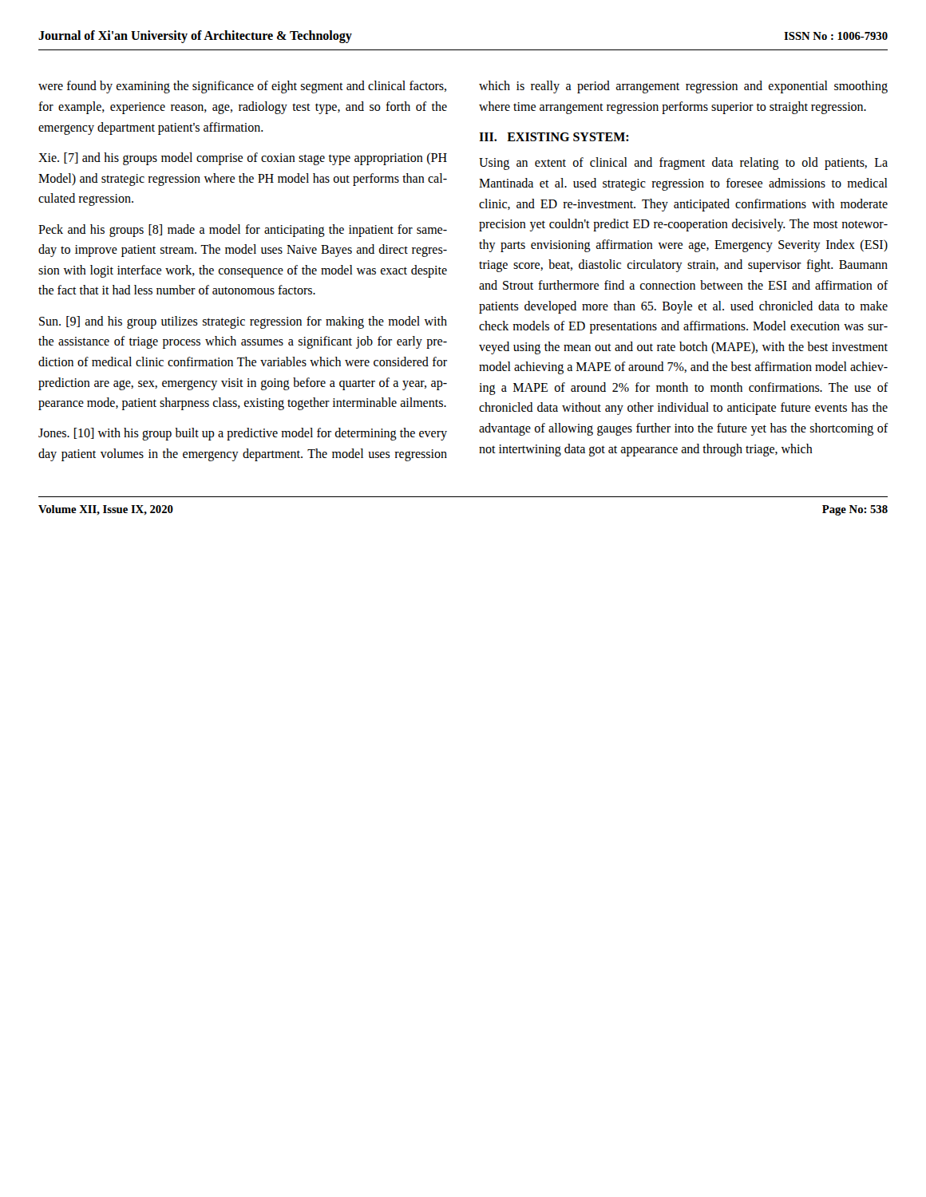Journal of Xi'an University of Architecture & Technology
ISSN No : 1006-7930
were found by examining the significance of eight segment and clinical factors, for example, experience reason, age, radiology test type, and so forth of the emergency department patient's affirmation.
Xie. [7] and his groups model comprise of coxian stage type appropriation (PH Model) and strategic regression where the PH model has out performs than calculated regression.
Peck and his groups [8] made a model for anticipating the inpatient for same-day to improve patient stream. The model uses Naive Bayes and direct regression with logit interface work, the consequence of the model was exact despite the fact that it had less number of autonomous factors.
Sun. [9] and his group utilizes strategic regression for making the model with the assistance of triage process which assumes a significant job for early prediction of medical clinic confirmation The variables which were considered for prediction are age, sex, emergency visit in going before a quarter of a year, appearance mode, patient sharpness class, existing together interminable ailments.
Jones. [10] with his group built up a predictive model for determining the every day patient volumes in the emergency department. The model uses regression which is really a period arrangement regression and exponential smoothing where time arrangement regression performs superior to straight regression.
III. EXISTING SYSTEM:
Using an extent of clinical and fragment data relating to old patients, La Mantinada et al. used strategic regression to foresee admissions to medical clinic, and ED re-investment. They anticipated confirmations with moderate precision yet couldn't predict ED re-cooperation decisively. The most noteworthy parts envisioning affirmation were age, Emergency Severity Index (ESI) triage score, beat, diastolic circulatory strain, and supervisor fight. Baumann and Strout furthermore find a connection between the ESI and affirmation of patients developed more than 65. Boyle et al. used chronicled data to make check models of ED presentations and affirmations. Model execution was surveyed using the mean out and out rate botch (MAPE), with the best investment model achieving a MAPE of around 7%, and the best affirmation model achieving a MAPE of around 2% for month to month confirmations. The use of chronicled data without any other individual to anticipate future events has the advantage of allowing gauges further into the future yet has the shortcoming of not intertwining data got at appearance and through triage, which
Volume XII, Issue IX, 2020
Page No: 538